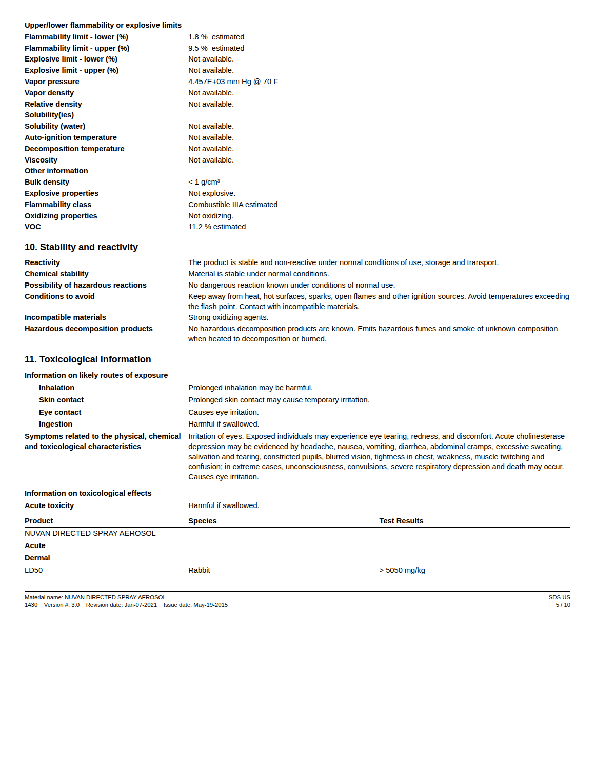Upper/lower flammability or explosive limits
| Flammability limit - lower (%) | 1.8 % estimated |
| Flammability limit - upper (%) | 9.5 % estimated |
| Explosive limit - lower (%) | Not available. |
| Explosive limit - upper (%) | Not available. |
| Vapor pressure | 4.457E+03 mm Hg @ 70 F |
| Vapor density | Not available. |
| Relative density | Not available. |
| Solubility(ies) | |
| Solubility (water) | Not available. |
| Auto-ignition temperature | Not available. |
| Decomposition temperature | Not available. |
| Viscosity | Not available. |
| Other information | |
| Bulk density | < 1 g/cm³ |
| Explosive properties | Not explosive. |
| Flammability class | Combustible IIIA estimated |
| Oxidizing properties | Not oxidizing. |
| VOC | 11.2 % estimated |
10. Stability and reactivity
| Reactivity | The product is stable and non-reactive under normal conditions of use, storage and transport. |
| Chemical stability | Material is stable under normal conditions. |
| Possibility of hazardous reactions | No dangerous reaction known under conditions of normal use. |
| Conditions to avoid | Keep away from heat, hot surfaces, sparks, open flames and other ignition sources. Avoid temperatures exceeding the flash point. Contact with incompatible materials. |
| Incompatible materials | Strong oxidizing agents. |
| Hazardous decomposition products | No hazardous decomposition products are known. Emits hazardous fumes and smoke of unknown composition when heated to decomposition or burned. |
11. Toxicological information
Information on likely routes of exposure
| Inhalation | Prolonged inhalation may be harmful. |
| Skin contact | Prolonged skin contact may cause temporary irritation. |
| Eye contact | Causes eye irritation. |
| Ingestion | Harmful if swallowed. |
| Symptoms related to the physical, chemical and toxicological characteristics | Irritation of eyes. Exposed individuals may experience eye tearing, redness, and discomfort. Acute cholinesterase depression may be evidenced by headache, nausea, vomiting, diarrhea, abdominal cramps, excessive sweating, salivation and tearing, constricted pupils, blurred vision, tightness in chest, weakness, muscle twitching and confusion; in extreme cases, unconsciousness, convulsions, severe respiratory depression and death may occur. Causes eye irritation. |
Information on toxicological effects
| Acute toxicity | Harmful if swallowed. |
| Product | Species | Test Results |
| --- | --- | --- |
| NUVAN DIRECTED SPRAY AEROSOL |
| Acute | | |
| Dermal | | |
| LD50 | Rabbit | > 5050 mg/kg |
Material name: NUVAN DIRECTED SPRAY AEROSOL
SDS US
1430 Version #: 3.0 Revision date: Jan-07-2021 Issue date: May-19-2015
5 / 10